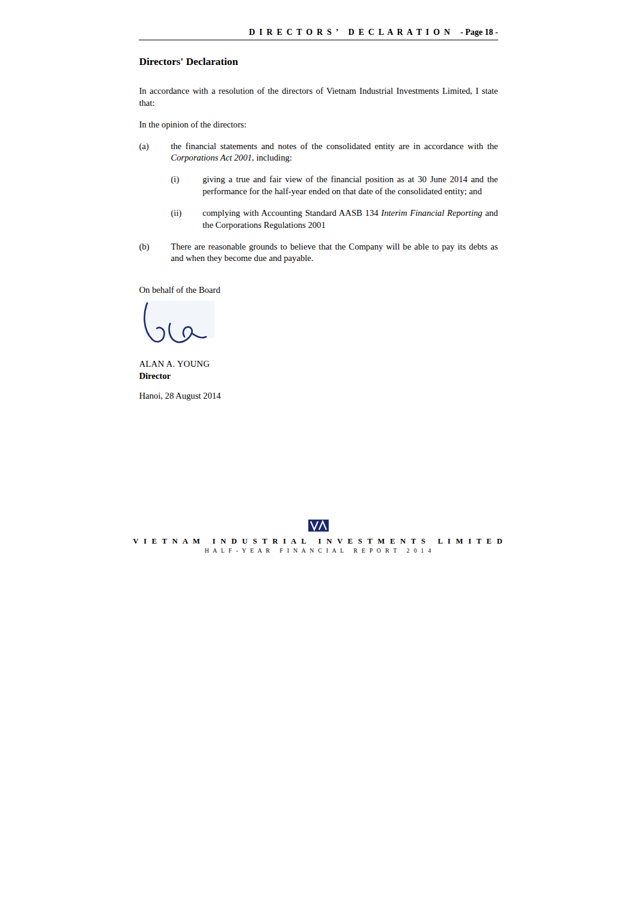D I R E C T O R S ’ D E C L A R A T I O N - Page 18 -
Directors' Declaration
In accordance with a resolution of the directors of Vietnam Industrial Investments Limited, I state that:
In the opinion of the directors:
(a)
the financial statements and notes of the consolidated entity are in accordance with the Corporations Act 2001, including:
(i)
giving a true and fair view of the financial position as at 30 June 2014 and the performance for the half-year ended on that date of the consolidated entity; and
(ii)
complying with Accounting Standard AASB 134 Interim Financial Reporting and the Corporations Regulations 2001
(b)
There are reasonable grounds to believe that the Company will be able to pay its debts as and when they become due and payable.
On behalf of the Board
ALAN A. YOUNG
Director
Hanoi, 28 August 2014
V I E T N A M I N D U S T R I A L I N V E S T M E N T S L I M I T E D
H A L F - Y E A R F I N A N C I A L R E P O R T 2 0 1 4